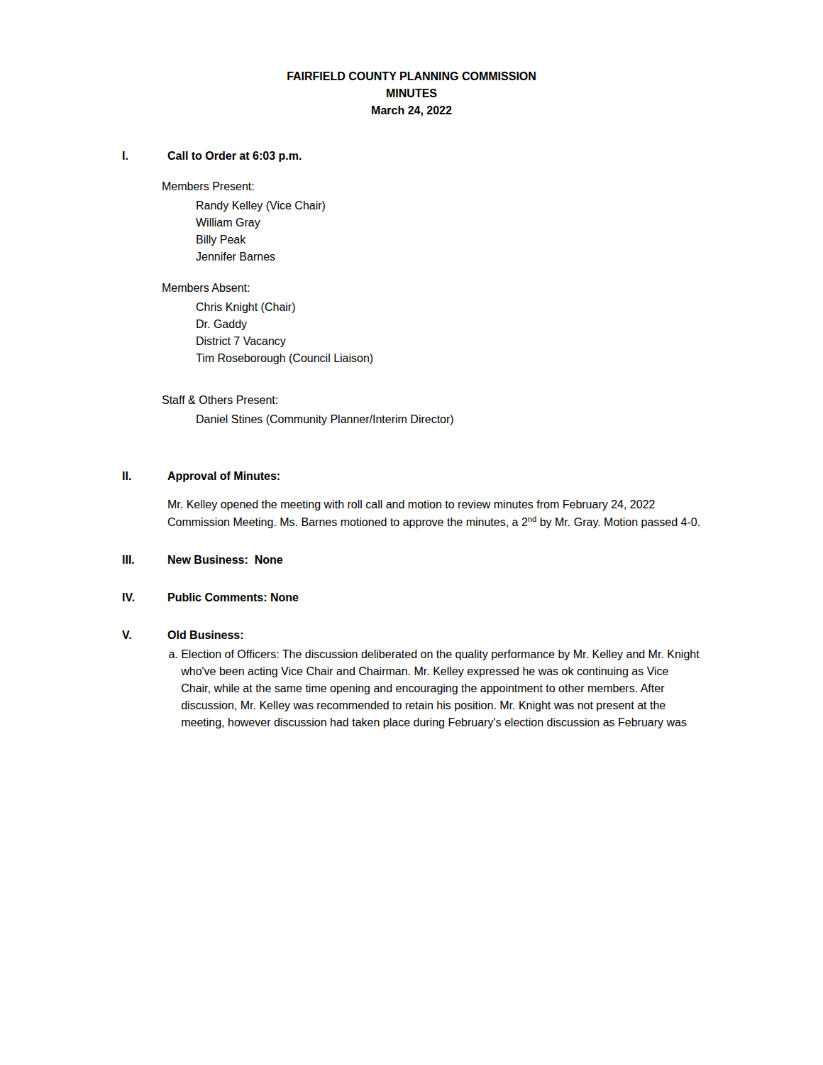FAIRFIELD COUNTY PLANNING COMMISSION
MINUTES
March 24, 2022
I. Call to Order at 6:03 p.m.
Members Present:
Randy Kelley (Vice Chair)
William Gray
Billy Peak
Jennifer Barnes
Members Absent:
Chris Knight (Chair)
Dr. Gaddy
District 7 Vacancy
Tim Roseborough (Council Liaison)
Staff & Others Present:
Daniel Stines (Community Planner/Interim Director)
II. Approval of Minutes:
Mr. Kelley opened the meeting with roll call and motion to review minutes from February 24, 2022 Commission Meeting. Ms. Barnes motioned to approve the minutes, a 2nd by Mr. Gray. Motion passed 4-0.
III. New Business: None
IV. Public Comments: None
V. Old Business:
Election of Officers: The discussion deliberated on the quality performance by Mr. Kelley and Mr. Knight who've been acting Vice Chair and Chairman. Mr. Kelley expressed he was ok continuing as Vice Chair, while at the same time opening and encouraging the appointment to other members. After discussion, Mr. Kelley was recommended to retain his position. Mr. Knight was not present at the meeting, however discussion had taken place during February's election discussion as February was